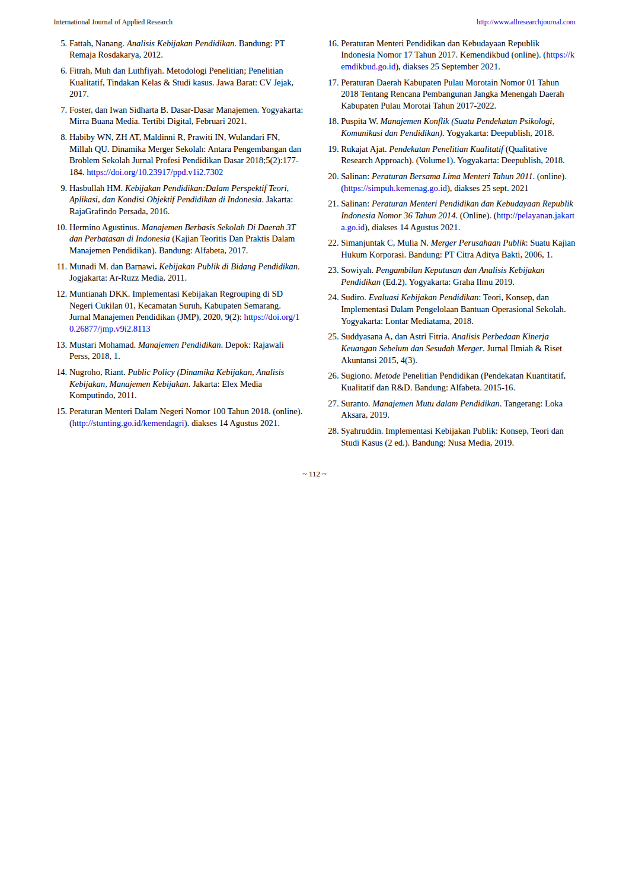International Journal of Applied Research http://www.allresearchjournal.com
Fattah, Nanang. Analisis Kebijakan Pendidikan. Bandung: PT Remaja Rosdakarya, 2012.
Fitrah, Muh dan Luthfiyah. Metodologi Penelitian; Penelitian Kualitatif, Tindakan Kelas & Studi kasus. Jawa Barat: CV Jejak, 2017.
Foster, dan Iwan Sidharta B. Dasar-Dasar Manajemen. Yogyakarta: Mirra Buana Media. Tertibi Digital, Februari 2021.
Habiby WN, ZH AT, Maldinni R, Prawiti IN, Wulandari FN, Millah QU. Dinamika Merger Sekolah: Antara Pengembangan dan Broblem Sekolah Jurnal Profesi Pendidikan Dasar 2018;5(2):177-184. https://doi.org/10.23917/ppd.v1i2.7302
Hasbullah HM. Kebijakan Pendidikan:Dalam Perspektif Teori, Aplikasi, dan Kondisi Objektif Pendidikan di Indonesia. Jakarta: RajaGrafindo Persada, 2016.
Hermino Agustinus. Manajemen Berbasis Sekolah Di Daerah 3T dan Perbatasan di Indonesia (Kajian Teoritis Dan Praktis Dalam Manajemen Pendidikan). Bandung: Alfabeta, 2017.
Munadi M. dan Barnawi. Kebijakan Publik di Bidang Pendidikan. Jogjakarta: Ar-Ruzz Media, 2011.
Muntianah DKK. Implementasi Kebijakan Regrouping di SD Negeri Cukilan 01, Kecamatan Suruh, Kabupaten Semarang. Jurnal Manajemen Pendidikan (JMP), 2020, 9(2): https://doi.org/10.26877/jmp.v9i2.8113
Mustari Mohamad. Manajemen Pendidikan. Depok: Rajawali Perss, 2018, 1.
Nugroho, Riant. Public Policy (Dinamika Kebijakan, Analisis Kebijakan, Manajemen Kebijakan. Jakarta: Elex Media Komputindo, 2011.
Peraturan Menteri Dalam Negeri Nomor 100 Tahun 2018. (online). (http://stunting.go.id/kemendagri). diakses 14 Agustus 2021.
Peraturan Menteri Pendidikan dan Kebudayaan Republik Indonesia Nomor 17 Tahun 2017. Kemendikbud (online). (https://kemdikbud.go.id), diakses 25 September 2021.
Peraturan Daerah Kabupaten Pulau Morotain Nomor 01 Tahun 2018 Tentang Rencana Pembangunan Jangka Menengah Daerah Kabupaten Pulau Morotai Tahun 2017-2022.
Puspita W. Manajemen Konflik (Suatu Pendekatan Psikologi, Komunikasi dan Pendidikan). Yogyakarta: Deepublish, 2018.
Rukajat Ajat. Pendekatan Penelitian Kualitatif (Qualitative Research Approach). (Volume1). Yogyakarta: Deepublish, 2018.
Salinan: Peraturan Bersama Lima Menteri Tahun 2011. (online). (https://simpuh.kemenag.go.id), diakses 25 sept. 2021
Salinan: Peraturan Menteri Pendidikan dan Kebudayaan Republik Indonesia Nomor 36 Tahun 2014. (Online). (http://pelayanan.jakarta.go.id), diakses 14 Agustus 2021.
Simanjuntak C, Mulia N. Merger Perusahaan Publik: Suatu Kajian Hukum Korporasi. Bandung: PT Citra Aditya Bakti, 2006, 1.
Sowiyah. Pengambilan Keputusan dan Analisis Kebijakan Pendidikan (Ed.2). Yogyakarta: Graha Ilmu 2019.
Sudiro. Evaluasi Kebijakan Pendidikan: Teori, Konsep, dan Implementasi Dalam Pengelolaan Bantuan Operasional Sekolah. Yogyakarta: Lontar Mediatama, 2018.
Suddyasana A, dan Astri Fitria. Analisis Perbedaan Kinerja Keuangan Sebelum dan Sesudah Merger. Jurnal Ilmiah & Riset Akuntansi 2015, 4(3).
Sugiono. Metode Penelitian Pendidikan (Pendekatan Kuantitatif, Kualitatif dan R&D. Bandung: Alfabeta. 2015-16.
Suranto. Manajemen Mutu dalam Pendidikan. Tangerang: Loka Aksara, 2019.
Syahruddin. Implementasi Kebijakan Publik: Konsep, Teori dan Studi Kasus (2 ed.). Bandung: Nusa Media, 2019.
~ 112 ~